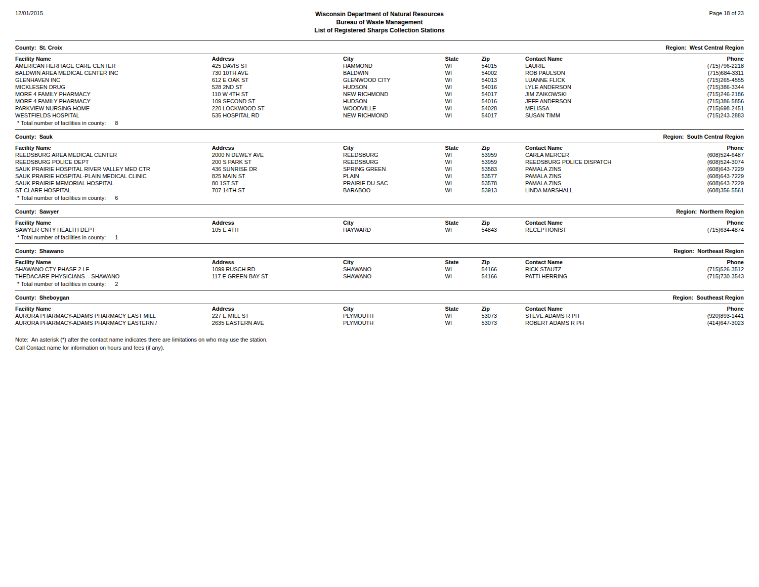12/01/2015
Page 18 of 23
Wisconsin Department of Natural Resources
Bureau of Waste Management
List of Registered Sharps Collection Stations
County: St. Croix Region: West Central Region
| Facility Name | Address | City | State | Zip | Contact Name | Phone |
| --- | --- | --- | --- | --- | --- | --- |
| AMERICAN HERITAGE CARE CENTER | 425 DAVIS ST | HAMMOND | WI | 54015 | LAURIE | (715)796-2218 |
| BALDWIN AREA MEDICAL CENTER INC | 730 10TH AVE | BALDWIN | WI | 54002 | ROB PAULSON | (715)684-3311 |
| GLENHAVEN INC | 612 E OAK ST | GLENWOOD CITY | WI | 54013 | LUANNE FLICK | (715)265-4555 |
| MICKLESEN DRUG | 528 2ND ST | HUDSON | WI | 54016 | LYLE ANDERSON | (715)386-3344 |
| MORE 4 FAMILY PHARMACY | 110 W 4TH ST | NEW RICHMOND | WI | 54017 | JIM ZAIKOWSKI | (715)246-2186 |
| MORE 4 FAMILY PHARMACY | 109 SECOND ST | HUDSON | WI | 54016 | JEFF ANDERSON | (715)386-5856 |
| PARKVIEW NURSING HOME | 220 LOCKWOOD ST | WOODVILLE | WI | 54028 | MELISSA | (715)698-2451 |
| WESTFIELDS HOSPITAL | 535 HOSPITAL RD | NEW RICHMOND | WI | 54017 | SUSAN TIMM | (715)243-2883 |
* Total number of facilities in county:8
County: Sauk Region: South Central Region
| Facility Name | Address | City | State | Zip | Contact Name | Phone |
| --- | --- | --- | --- | --- | --- | --- |
| REEDSBURG AREA MEDICAL CENTER | 2000 N DEWEY AVE | REEDSBURG | WI | 53959 | CARLA MERCER | (608)524-6487 |
| REEDSBURG POLICE DEPT | 200 S PARK ST | REEDSBURG | WI | 53959 | REEDSBURG POLICE DISPATCH | (608)524-3074 |
| SAUK PRAIRIE HOSPITAL RIVER VALLEY MED CTR | 436 SUNRISE DR | SPRING GREEN | WI | 53583 | PAMALA ZINS | (608)643-7229 |
| SAUK PRAIRIE HOSPITAL-PLAIN MEDICAL CLINIC | 825 MAIN ST | PLAIN | WI | 53577 | PAMALA ZINS | (608)643-7229 |
| SAUK PRAIRIE MEMORIAL HOSPITAL | 80 1ST ST | PRAIRIE DU SAC | WI | 53578 | PAMALA ZINS | (608)643-7229 |
| ST CLARE HOSPITAL | 707 14TH ST | BARABOO | WI | 53913 | LINDA MARSHALL | (608)356-5561 |
* Total number of facilities in county:6
County: Sawyer Region: Northern Region
| Facility Name | Address | City | State | Zip | Contact Name | Phone |
| --- | --- | --- | --- | --- | --- | --- |
| SAWYER CNTY HEALTH DEPT | 105 E 4TH | HAYWARD | WI | 54843 | RECEPTIONIST | (715)634-4874 |
* Total number of facilities in county:1
County: Shawano Region: Northeast Region
| Facility Name | Address | City | State | Zip | Contact Name | Phone |
| --- | --- | --- | --- | --- | --- | --- |
| SHAWANO CTY PHASE 2 LF | 1099 RUSCH RD | SHAWANO | WI | 54166 | RICK STAUTZ | (715)526-3512 |
| THEDACARE PHYSICIANS - SHAWANO | 117 E GREEN BAY ST | SHAWANO | WI | 54166 | PATTI HERRING | (715)730-3543 |
* Total number of facilities in county:2
County: Sheboygan Region: Southeast Region
| Facility Name | Address | City | State | Zip | Contact Name | Phone |
| --- | --- | --- | --- | --- | --- | --- |
| AURORA PHARMACY-ADAMS PHARMACY EAST MILL | 227 E MILL ST | PLYMOUTH | WI | 53073 | STEVE ADAMS R PH | (920)893-1441 |
| AURORA PHARMACY-ADAMS PHARMACY EASTERN / | 2635 EASTERN AVE | PLYMOUTH | WI | 53073 | ROBERT ADAMS R PH | (414)647-3023 |
Note: An asterisk (*) after the contact name indicates there are limitations on who may use the station.
Call Contact name for information on hours and fees (if any).